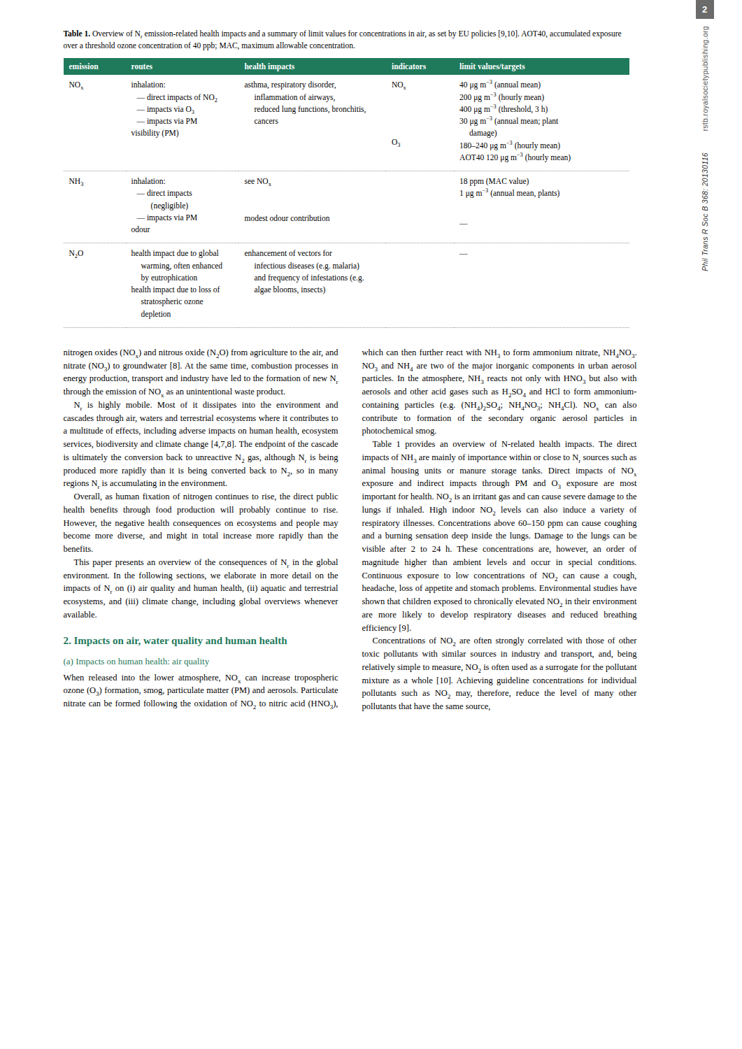2
rstb.royalsocietypublishing.org
Phil Trans R Soc B 368: 20130116
Table 1. Overview of Nr emission-related health impacts and a summary of limit values for concentrations in air, as set by EU policies [9,10]. AOT40, accumulated exposure over a threshold ozone concentration of 40 ppb; MAC, maximum allowable concentration.
| emission | routes | health impacts | indicators | limit values/targets |
| --- | --- | --- | --- | --- |
| NO x | inhalation: — direct impacts of NO 2 — impacts via O 3 — impacts via PM visibility (PM) | asthma, respiratory disorder, inflammation of airways, reduced lung functions, bronchitis, cancers | NO x O 3 | 40 μg m −3 (annual mean) 200 μg m −3 (hourly mean) 400 μg m −3 (threshold, 3 h) 30 μg m −3 (annual mean; plant damage) 180–240 μg m −3 (hourly mean) AOT40 120 μg m −3 (hourly mean) |
| NH 3 | inhalation: — direct impacts (negligible) — impacts via PM odour | see NO x modest odour contribution | | 18 ppm (MAC value) 1 μg m −3 (annual mean, plants) — |
| N 2 O | health impact due to global warming, often enhanced by eutrophication health impact due to loss of stratospheric ozone depletion | enhancement of vectors for infectious diseases (e.g. malaria) and frequency of infestations (e.g. algae blooms, insects) | | — |
nitrogen oxides (NOx) and nitrous oxide (N2O) from agriculture to the air, and nitrate (NO3) to groundwater [8]. At the same time, combustion processes in energy production, transport and industry have led to the formation of new Nr through the emission of NOx as an unintentional waste product.
Nr is highly mobile. Most of it dissipates into the environment and cascades through air, waters and terrestrial ecosystems where it contributes to a multitude of effects, including adverse impacts on human health, ecosystem services, biodiversity and climate change [4,7,8]. The endpoint of the cascade is ultimately the conversion back to unreactive N2 gas, although Nr is being produced more rapidly than it is being converted back to N2, so in many regions Nr is accumulating in the environment.
Overall, as human fixation of nitrogen continues to rise, the direct public health benefits through food production will probably continue to rise. However, the negative health consequences on ecosystems and people may become more diverse, and might in total increase more rapidly than the benefits.
This paper presents an overview of the consequences of Nr in the global environment. In the following sections, we elaborate in more detail on the impacts of Nr on (i) air quality and human health, (ii) aquatic and terrestrial ecosystems, and (iii) climate change, including global overviews whenever available.
2. Impacts on air, water quality and human health
(a) Impacts on human health: air quality
When released into the lower atmosphere, NOx can increase tropospheric ozone (O3) formation, smog, particulate matter (PM) and aerosols. Particulate nitrate can be formed following the oxidation of NO2 to nitric acid (HNO3), which can then further react with NH3 to form ammonium nitrate, NH4NO3. NO3 and NH4 are two of the major inorganic components in urban aerosol particles. In the atmosphere, NH3 reacts not only with HNO3 but also with aerosols and other acid gases such as H2SO4 and HCl to form ammonium-containing particles (e.g. (NH4)2SO4; NH4NO3; NH4Cl). NOx can also contribute to formation of the secondary organic aerosol particles in photochemical smog.
Table 1 provides an overview of N-related health impacts. The direct impacts of NH3 are mainly of importance within or close to Nr sources such as animal housing units or manure storage tanks. Direct impacts of NOx exposure and indirect impacts through PM and O3 exposure are most important for health. NO2 is an irritant gas and can cause severe damage to the lungs if inhaled. High indoor NO2 levels can also induce a variety of respiratory illnesses. Concentrations above 60–150 ppm can cause coughing and a burning sensation deep inside the lungs. Damage to the lungs can be visible after 2 to 24 h. These concentrations are, however, an order of magnitude higher than ambient levels and occur in special conditions. Continuous exposure to low concentrations of NO2 can cause a cough, headache, loss of appetite and stomach problems. Environmental studies have shown that children exposed to chronically elevated NO2 in their environment are more likely to develop respiratory diseases and reduced breathing efficiency [9].
Concentrations of NO2 are often strongly correlated with those of other toxic pollutants with similar sources in industry and transport, and, being relatively simple to measure, NO2 is often used as a surrogate for the pollutant mixture as a whole [10]. Achieving guideline concentrations for individual pollutants such as NO2 may, therefore, reduce the level of many other pollutants that have the same source,